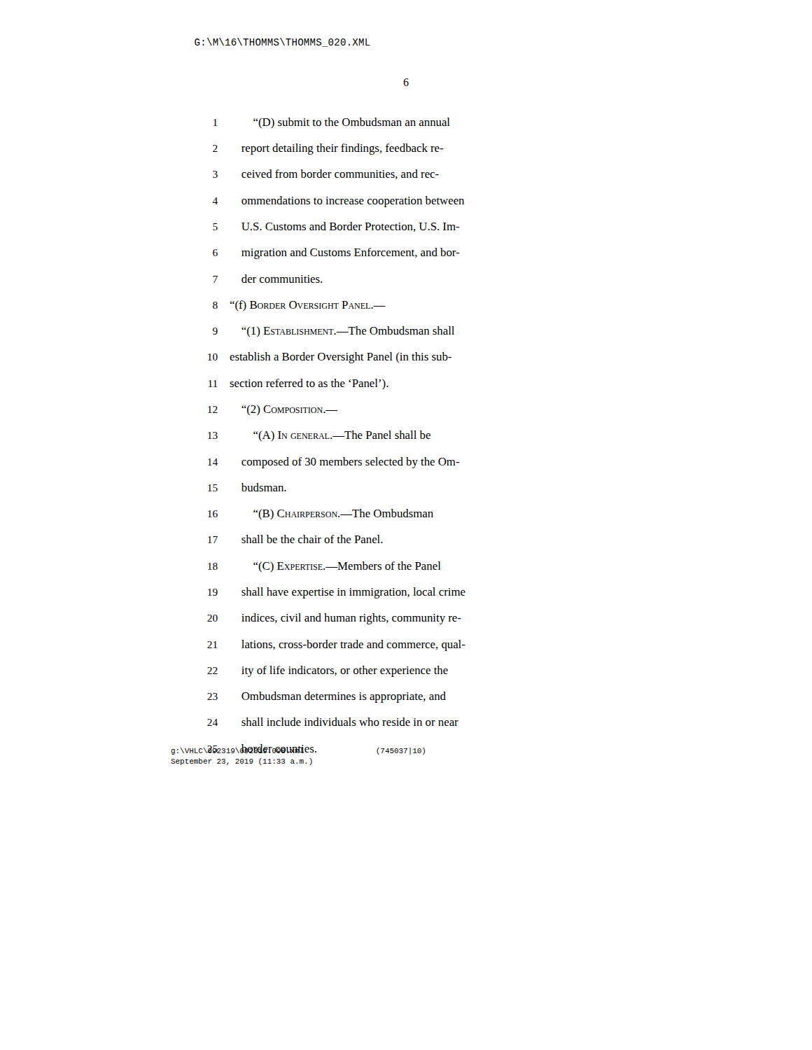G:\M\16\THOMMS\THOMMS_020.XML
6
| 1 | “(D) submit to the Ombudsman an annual |
| 2 | report detailing their findings, feedback re- |
| 3 | ceived from border communities, and rec- |
| 4 | ommendations to increase cooperation between |
| 5 | U.S. Customs and Border Protection, U.S. Im- |
| 6 | migration and Customs Enforcement, and bor- |
| 7 | der communities. |
| 8 | “(f) Border Oversight Panel .— |
| 9 | “(1) Establishment .—The Ombudsman shall |
| 10 | establish a Border Oversight Panel (in this sub- |
| 11 | section referred to as the ‘Panel’). |
| 12 | “(2) Composition .— |
| 13 | “(A) In general .—The Panel shall be |
| 14 | composed of 30 members selected by the Om- |
| 15 | budsman. |
| 16 | “(B) Chairperson .—The Ombudsman |
| 17 | shall be the chair of the Panel. |
| 18 | “(C) Expertise .—Members of the Panel |
| 19 | shall have expertise in immigration, local crime |
| 20 | indices, civil and human rights, community re- |
| 21 | lations, cross-border trade and commerce, qual- |
| 22 | ity of life indicators, or other experience the |
| 23 | Ombudsman determines is appropriate, and |
| 24 | shall include individuals who reside in or near |
| 25 | border counties. |
g:\VHLC\092319\092319.098.xml(745037|10)
September 23, 2019 (11:33 a.m.)